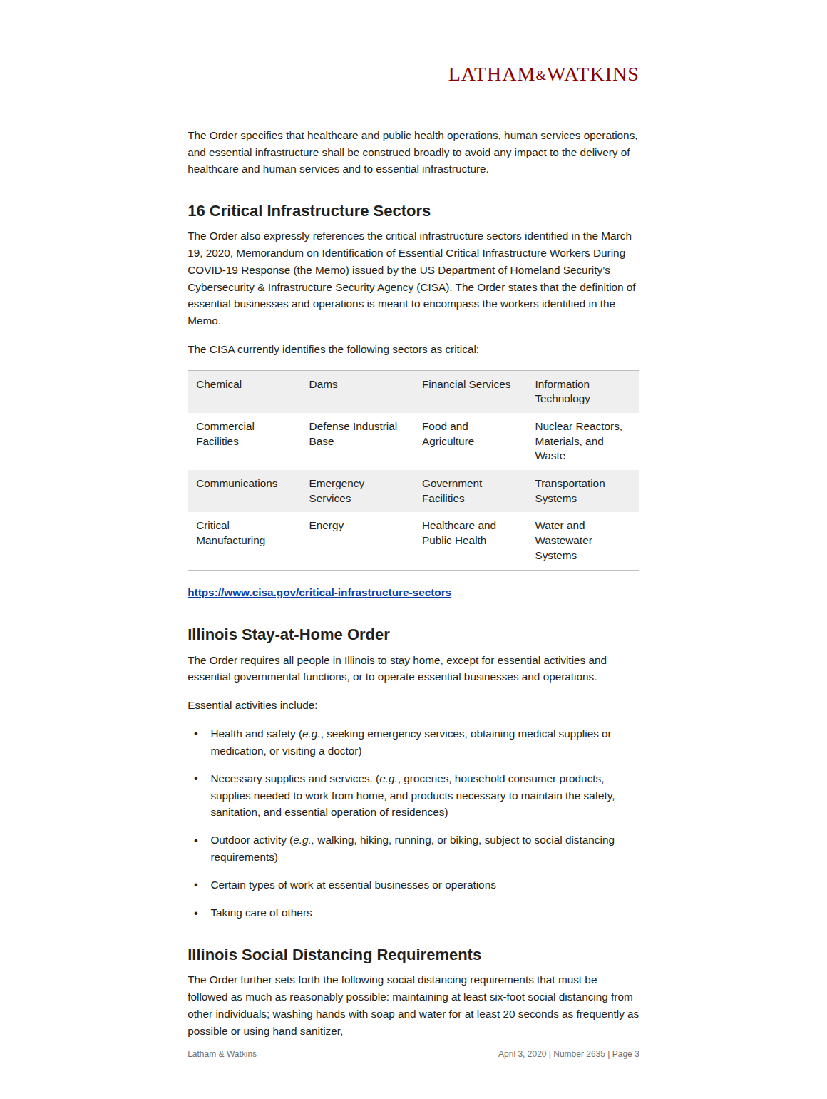LATHAM&WATKINS
The Order specifies that healthcare and public health operations, human services operations, and essential infrastructure shall be construed broadly to avoid any impact to the delivery of healthcare and human services and to essential infrastructure.
16 Critical Infrastructure Sectors
The Order also expressly references the critical infrastructure sectors identified in the March 19, 2020, Memorandum on Identification of Essential Critical Infrastructure Workers During COVID-19 Response (the Memo) issued by the US Department of Homeland Security’s Cybersecurity & Infrastructure Security Agency (CISA). The Order states that the definition of essential businesses and operations is meant to encompass the workers identified in the Memo.
The CISA currently identifies the following sectors as critical:
| Chemical | Dams | Financial Services | Information Technology |
| Commercial Facilities | Defense Industrial Base | Food and Agriculture | Nuclear Reactors, Materials, and Waste |
| Communications | Emergency Services | Government Facilities | Transportation Systems |
| Critical Manufacturing | Energy | Healthcare and Public Health | Water and Wastewater Systems |
https://www.cisa.gov/critical-infrastructure-sectors
Illinois Stay-at-Home Order
The Order requires all people in Illinois to stay home, except for essential activities and essential governmental functions, or to operate essential businesses and operations.
Essential activities include:
Health and safety (e.g., seeking emergency services, obtaining medical supplies or medication, or visiting a doctor)
Necessary supplies and services. (e.g., groceries, household consumer products, supplies needed to work from home, and products necessary to maintain the safety, sanitation, and essential operation of residences)
Outdoor activity (e.g., walking, hiking, running, or biking, subject to social distancing requirements)
Certain types of work at essential businesses or operations
Taking care of others
Illinois Social Distancing Requirements
The Order further sets forth the following social distancing requirements that must be followed as much as reasonably possible: maintaining at least six-foot social distancing from other individuals; washing hands with soap and water for at least 20 seconds as frequently as possible or using hand sanitizer,
Latham & Watkins
April 3, 2020 | Number 2635 | Page 3